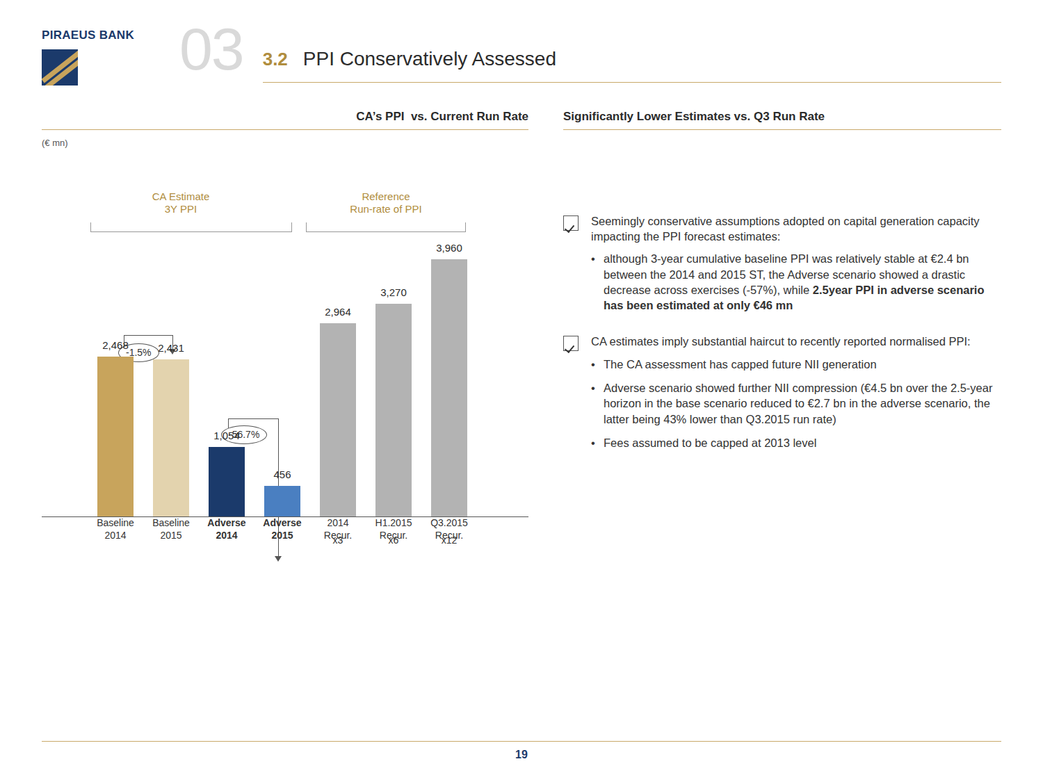PIRAEUS BANK
03
3.2
PPI Conservatively Assessed
CA’s PPI vs. Current Run Rate
(€ mn)
CA Estimate
3Y PPI
Reference
Run-rate of PPI
-1.5%
-56.7%
2,468
2,431
1,054
456
2,964
3,270
3,960
Baseline
2014
Baseline
2015
Adverse
2014
Adverse
2015
2014
Recur.
H1.2015
Recur.
Q3.2015
Recur.
x3
x6
x12
Significantly Lower Estimates vs. Q3 Run Rate
Seemingly conservative assumptions adopted on capital generation capacity impacting the PPI forecast estimates:
although 3-year cumulative baseline PPI was relatively stable at €2.4 bn between the 2014 and 2015 ST, the Adverse scenario showed a drastic decrease across exercises (-57%), while 2.5year PPI in adverse scenario has been estimated at only €46 mn
CA estimates imply substantial haircut to recently reported normalised PPI:
The CA assessment has capped future NII generation
Adverse scenario showed further NII compression (€4.5 bn over the 2.5-year horizon in the base scenario reduced to €2.7 bn in the adverse scenario, the latter being 43% lower than Q3.2015 run rate)
Fees assumed to be capped at 2013 level
19